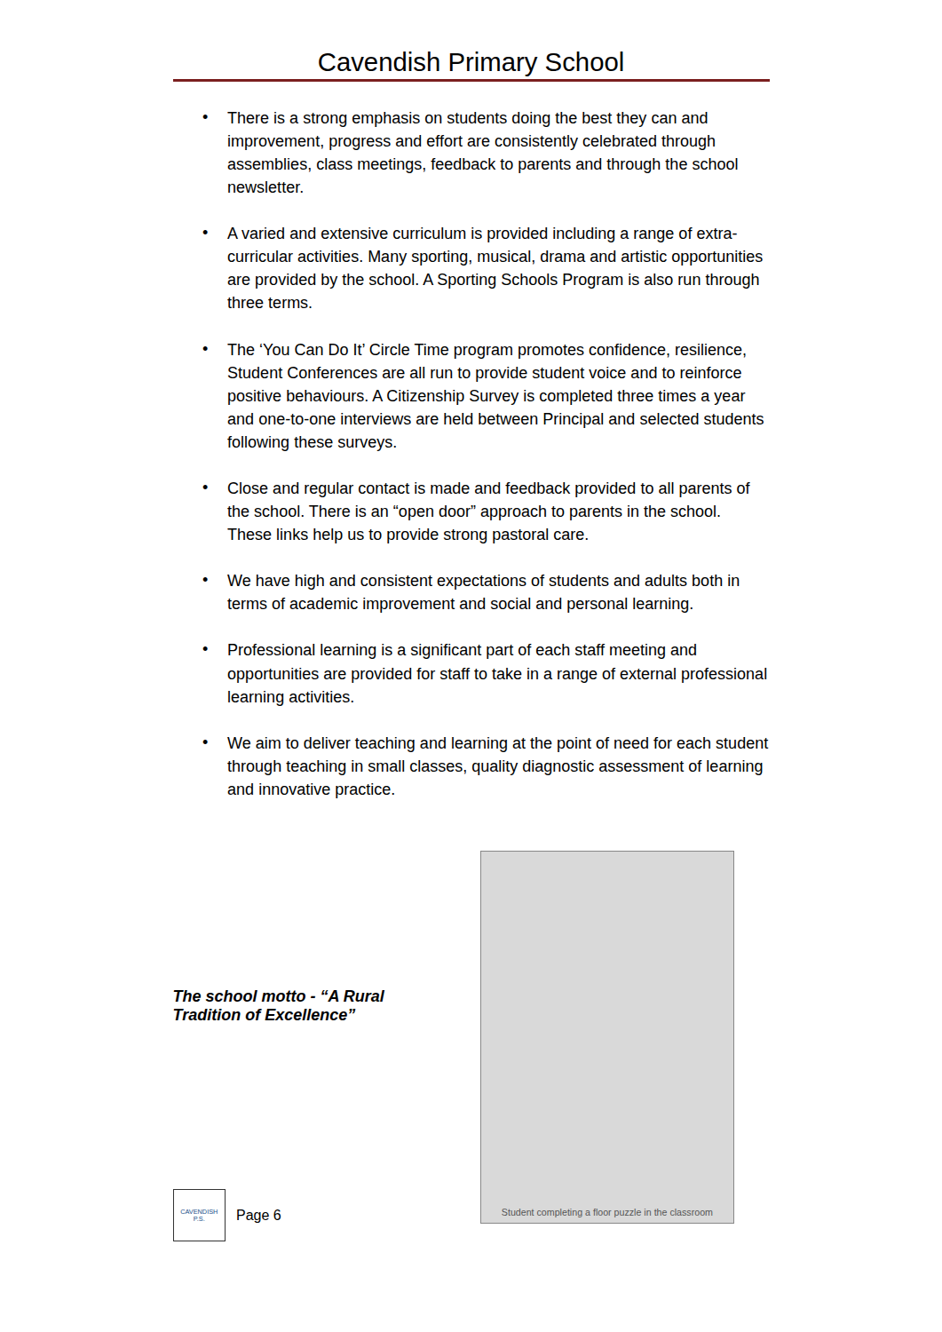Cavendish Primary School
There is a strong emphasis on students doing the best they can and improvement, progress and effort are consistently celebrated through assemblies, class meetings, feedback to parents and through the school newsletter.
A varied and extensive curriculum is provided including a range of extra-curricular activities. Many sporting, musical, drama and artistic opportunities are provided by the school. A Sporting Schools Program is also run through three terms.
The ‘You Can Do It’ Circle Time program promotes confidence, resilience, Student Conferences are all run to provide student voice and to reinforce positive behaviours. A Citizenship Survey is completed three times a year and one-to-one interviews are held between Principal and selected students following these surveys.
Close and regular contact is made and feedback provided to all parents of the school. There is an “open door” approach to parents in the school. These links help us to provide strong pastoral care.
We have high and consistent expectations of students and adults both in terms of academic improvement and social and personal learning.
Professional learning is a significant part of each staff meeting and opportunities are provided for staff to take in a range of external professional learning activities.
We aim to deliver teaching and learning at the point of need for each student through teaching in small classes, quality diagnostic assessment of learning and innovative practice.
The school motto - “A Rural Tradition of Excellence”
Student completing a floor puzzle in the classroom
CAVENDISH
P.S.
Page 6